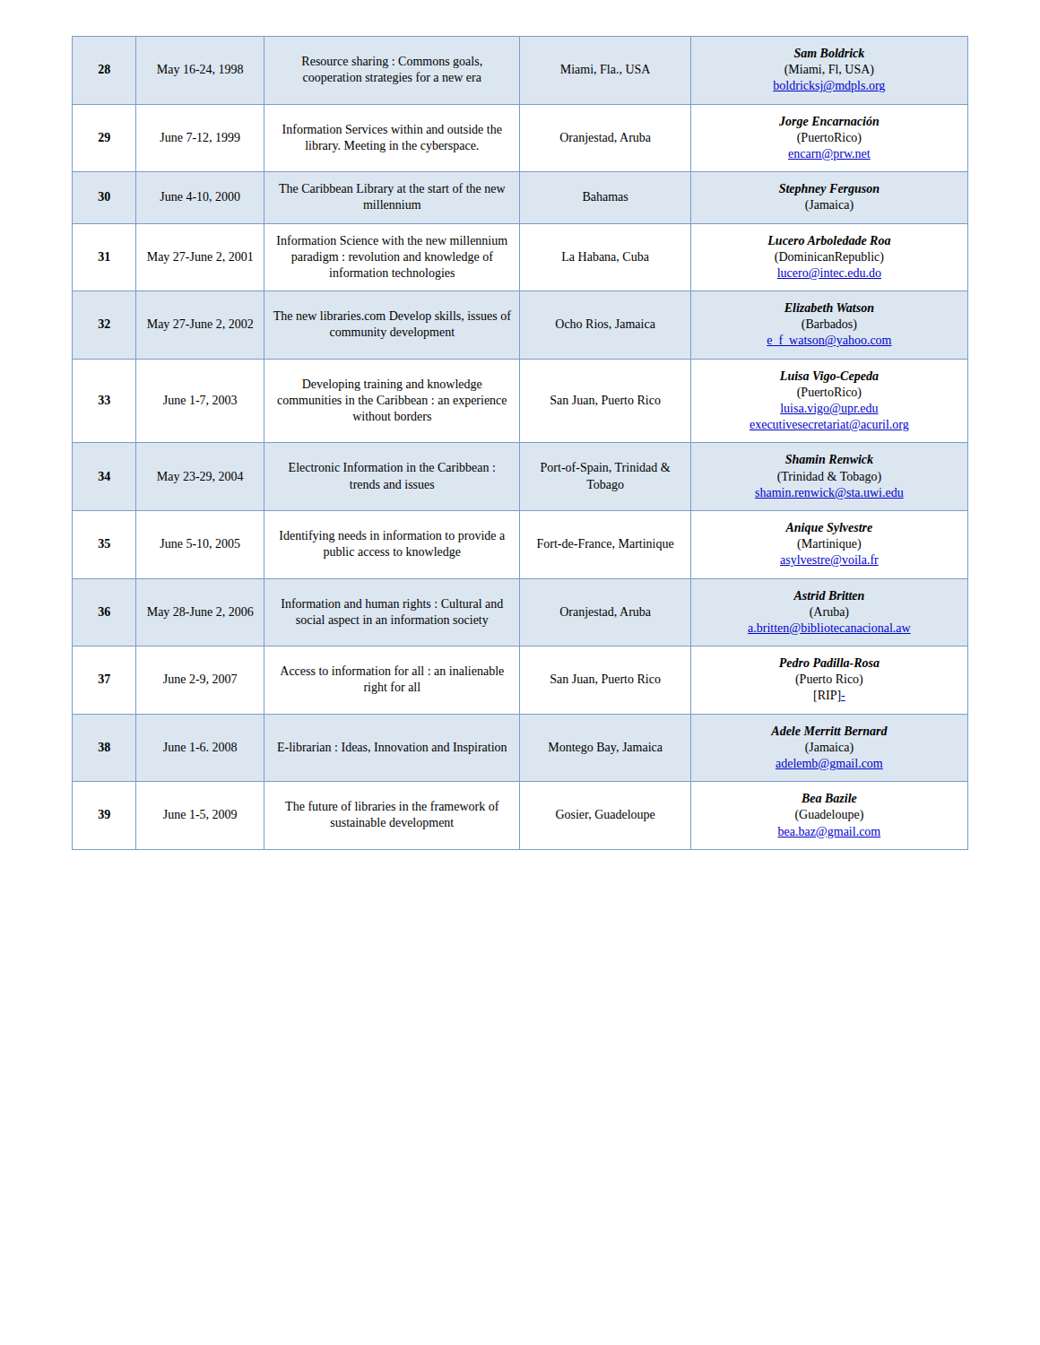| 28 | May 16-24, 1998 | Resource sharing : Commons goals, cooperation strategies for a new era | Miami, Fla., USA | Sam Boldrick (Miami, Fl, USA) boldricksj@mdpls.org |
| 29 | June 7-12, 1999 | Information Services within and outside the library. Meeting in the cyberspace. | Oranjestad, Aruba | Jorge Encarnación (PuertoRico) encarn@prw.net |
| 30 | June 4-10, 2000 | The Caribbean Library at the start of the new millennium | Bahamas | Stephney Ferguson (Jamaica) |
| 31 | May 27-June 2, 2001 | Information Science with the new millennium paradigm : revolution and knowledge of information technologies | La Habana, Cuba | Lucero Arboledade Roa (DominicanRepublic) lucero@intec.edu.do |
| 32 | May 27-June 2, 2002 | The new libraries.com Develop skills, issues of community development | Ocho Rios, Jamaica | Elizabeth Watson (Barbados) e_f_watson@yahoo.com |
| 33 | June 1-7, 2003 | Developing training and knowledge communities in the Caribbean : an experience without borders | San Juan, Puerto Rico | Luisa Vigo-Cepeda (PuertoRico) luisa.vigo@upr.edu executivesecretariat@acuril.org |
| 34 | May 23-29, 2004 | Electronic Information in the Caribbean : trends and issues | Port-of-Spain, Trinidad & Tobago | Shamin Renwick (Trinidad & Tobago) shamin.renwick@sta.uwi.edu |
| 35 | June 5-10, 2005 | Identifying needs in information to provide a public access to knowledge | Fort-de-France, Martinique | Anique Sylvestre (Martinique) asylvestre@voila.fr |
| 36 | May 28-June 2, 2006 | Information and human rights : Cultural and social aspect in an information society | Oranjestad, Aruba | Astrid Britten (Aruba) a.britten@bibliotecanacional.aw |
| 37 | June 2-9, 2007 | Access to information for all : an inalienable right for all | San Juan, Puerto Rico | Pedro Padilla-Rosa (Puerto Rico) [RIP] - |
| 38 | June 1-6. 2008 | E-librarian : Ideas, Innovation and Inspiration | Montego Bay, Jamaica | Adele Merritt Bernard (Jamaica) adelemb@gmail.com |
| 39 | June 1-5, 2009 | The future of libraries in the framework of sustainable development | Gosier, Guadeloupe | Bea Bazile (Guadeloupe) bea.baz@gmail.com |